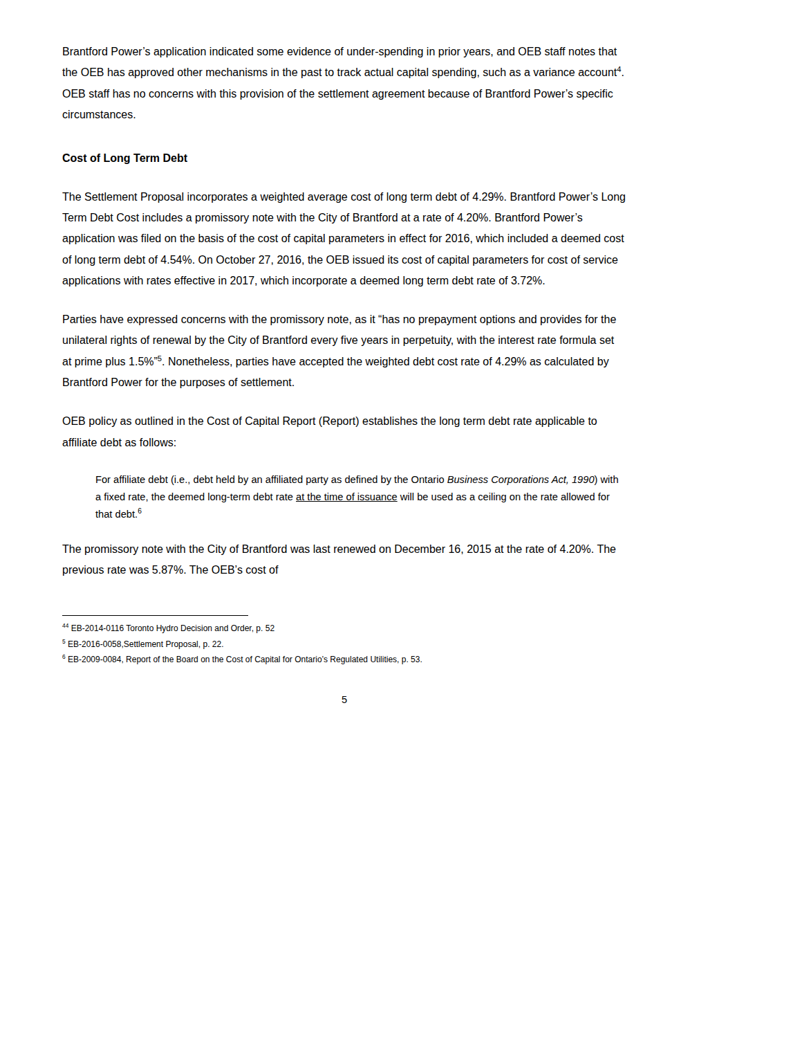Brantford Power’s application indicated some evidence of under-spending in prior years, and OEB staff notes that the OEB has approved other mechanisms in the past to track actual capital spending, such as a variance account4. OEB staff has no concerns with this provision of the settlement agreement because of Brantford Power’s specific circumstances.
Cost of Long Term Debt
The Settlement Proposal incorporates a weighted average cost of long term debt of 4.29%. Brantford Power’s Long Term Debt Cost includes a promissory note with the City of Brantford at a rate of 4.20%. Brantford Power’s application was filed on the basis of the cost of capital parameters in effect for 2016, which included a deemed cost of long term debt of 4.54%. On October 27, 2016, the OEB issued its cost of capital parameters for cost of service applications with rates effective in 2017, which incorporate a deemed long term debt rate of 3.72%.
Parties have expressed concerns with the promissory note, as it “has no prepayment options and provides for the unilateral rights of renewal by the City of Brantford every five years in perpetuity, with the interest rate formula set at prime plus 1.5%”5. Nonetheless, parties have accepted the weighted debt cost rate of 4.29% as calculated by Brantford Power for the purposes of settlement.
OEB policy as outlined in the Cost of Capital Report (Report) establishes the long term debt rate applicable to affiliate debt as follows:
For affiliate debt (i.e., debt held by an affiliated party as defined by the Ontario Business Corporations Act, 1990) with a fixed rate, the deemed long-term debt rate at the time of issuance will be used as a ceiling on the rate allowed for that debt.6
The promissory note with the City of Brantford was last renewed on December 16, 2015 at the rate of 4.20%. The previous rate was 5.87%. The OEB’s cost of
44 EB-2014-0116 Toronto Hydro Decision and Order, p. 52
5 EB-2016-0058,Settlement Proposal, p. 22.
6 EB-2009-0084, Report of the Board on the Cost of Capital for Ontario’s Regulated Utilities, p. 53.
5